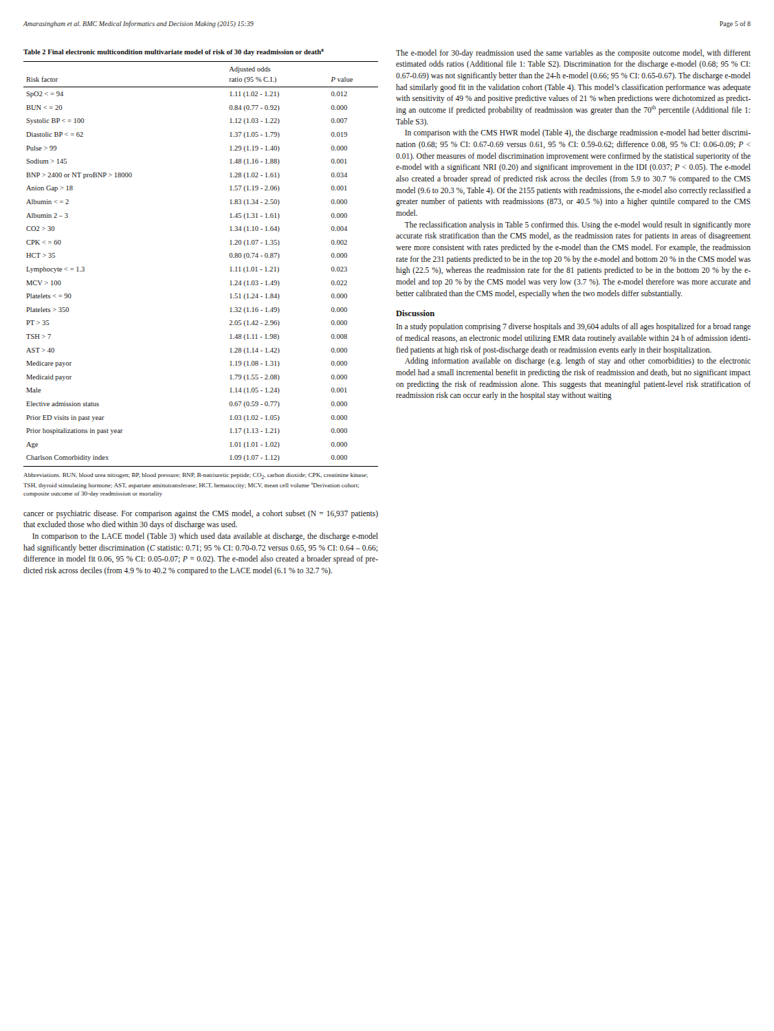Amarasingham et al. BMC Medical Informatics and Decision Making (2015) 15:39
Page 5 of 8
Table 2 Final electronic multicondition multivariate model of risk of 30 day readmission or death a
| Risk factor | Adjusted odds ratio (95 % C.I.) | P value |
| --- | --- | --- |
| SpO2 < = 94 | 1.11 (1.02 - 1.21) | 0.012 |
| BUN < = 20 | 0.84 (0.77 - 0.92) | 0.000 |
| Systolic BP < = 100 | 1.12 (1.03 - 1.22) | 0.007 |
| Diastolic BP < = 62 | 1.37 (1.05 - 1.79) | 0.019 |
| Pulse > 99 | 1.29 (1.19 - 1.40) | 0.000 |
| Sodium > 145 | 1.48 (1.16 - 1.88) | 0.001 |
| BNP > 2400 or NT proBNP > 18000 | 1.28 (1.02 - 1.61) | 0.034 |
| Anion Gap > 18 | 1.57 (1.19 - 2.06) | 0.001 |
| Albumin < = 2 | 1.83 (1.34 - 2.50) | 0.000 |
| Albumin 2 – 3 | 1.45 (1.31 - 1.61) | 0.000 |
| CO2 > 30 | 1.34 (1.10 - 1.64) | 0.004 |
| CPK < = 60 | 1.20 (1.07 - 1.35) | 0.002 |
| HCT > 35 | 0.80 (0.74 - 0.87) | 0.000 |
| Lymphocyte < = 1.3 | 1.11 (1.01 - 1.21) | 0.023 |
| MCV > 100 | 1.24 (1.03 - 1.49) | 0.022 |
| Platelets < = 90 | 1.51 (1.24 - 1.84) | 0.000 |
| Platelets > 350 | 1.32 (1.16 - 1.49) | 0.000 |
| PT > 35 | 2.05 (1.42 - 2.96) | 0.000 |
| TSH > 7 | 1.48 (1.11 - 1.98) | 0.008 |
| AST > 40 | 1.28 (1.14 - 1.42) | 0.000 |
| Medicare payor | 1.19 (1.08 - 1.31) | 0.000 |
| Medicaid payor | 1.79 (1.55 - 2.08) | 0.000 |
| Male | 1.14 (1.05 - 1.24) | 0.001 |
| Elective admission status | 0.67 (0.59 - 0.77) | 0.000 |
| Prior ED visits in past year | 1.03 (1.02 - 1.05) | 0.000 |
| Prior hospitalizations in past year | 1.17 (1.13 - 1.21) | 0.000 |
| Age | 1.01 (1.01 - 1.02) | 0.000 |
| Charlson Comorbidity index | 1.09 (1.07 - 1.12) | 0.000 |
Abbreviations. BUN, blood urea nitrogen; BP, blood pressure; BNP, B-natriuretic peptide; CO2, carbon dioxide; CPK, creatinine kinase; TSH, thyroid stimulating hormone; AST, aspartate aminotransferase; HCT, hematocrity; MCV, mean cell volume aDerivation cohort; composite outcome of 30-day readmission or mortality
cancer or psychiatric disease. For comparison against the CMS model, a cohort subset (N = 16,937 patients) that excluded those who died within 30 days of discharge was used.
In comparison to the LACE model (Table 3) which used data available at discharge, the discharge e-model had significantly better discrimination (C statistic: 0.71; 95 % CI: 0.70-0.72 versus 0.65, 95 % CI: 0.64 – 0.66; difference in model fit 0.06, 95 % CI: 0.05-0.07; P = 0.02). The e-model also created a broader spread of predicted risk across deciles (from 4.9 % to 40.2 % compared to the LACE model (6.1 % to 32.7 %).
The e-model for 30-day readmission used the same variables as the composite outcome model, with different estimated odds ratios (Additional file 1: Table S2). Discrimination for the discharge e-model (0.68; 95 % CI: 0.67-0.69) was not significantly better than the 24-h e-model (0.66; 95 % CI: 0.65-0.67). The discharge e-model had similarly good fit in the validation cohort (Table 4). This model’s classification performance was adequate with sensitivity of 49 % and positive predictive values of 21 % when predictions were dichotomized as predicting an outcome if predicted probability of readmission was greater than the 70th percentile (Additional file 1: Table S3).
In comparison with the CMS HWR model (Table 4), the discharge readmission e-model had better discrimination (0.68; 95 % CI: 0.67-0.69 versus 0.61, 95 % CI: 0.59-0.62; difference 0.08, 95 % CI: 0.06-0.09; P < 0.01). Other measures of model discrimination improvement were confirmed by the statistical superiority of the e-model with a significant NRI (0.20) and significant improvement in the IDI (0.037; P < 0.05). The e-model also created a broader spread of predicted risk across the deciles (from 5.9 to 30.7 % compared to the CMS model (9.6 to 20.3 %, Table 4). Of the 2155 patients with readmissions, the e-model also correctly reclassified a greater number of patients with readmissions (873, or 40.5 %) into a higher quintile compared to the CMS model.
The reclassification analysis in Table 5 confirmed this. Using the e-model would result in significantly more accurate risk stratification than the CMS model, as the readmission rates for patients in areas of disagreement were more consistent with rates predicted by the e-model than the CMS model. For example, the readmission rate for the 231 patients predicted to be in the top 20 % by the e-model and bottom 20 % in the CMS model was high (22.5 %), whereas the readmission rate for the 81 patients predicted to be in the bottom 20 % by the e-model and top 20 % by the CMS model was very low (3.7 %). The e-model therefore was more accurate and better calibrated than the CMS model, especially when the two models differ substantially.
Discussion
In a study population comprising 7 diverse hospitals and 39,604 adults of all ages hospitalized for a broad range of medical reasons, an electronic model utilizing EMR data routinely available within 24 h of admission identified patients at high risk of post-discharge death or readmission events early in their hospitalization.
Adding information available on discharge (e.g. length of stay and other comorbidities) to the electronic model had a small incremental benefit in predicting the risk of readmission and death, but no significant impact on predicting the risk of readmission alone. This suggests that meaningful patient-level risk stratification of readmission risk can occur early in the hospital stay without waiting